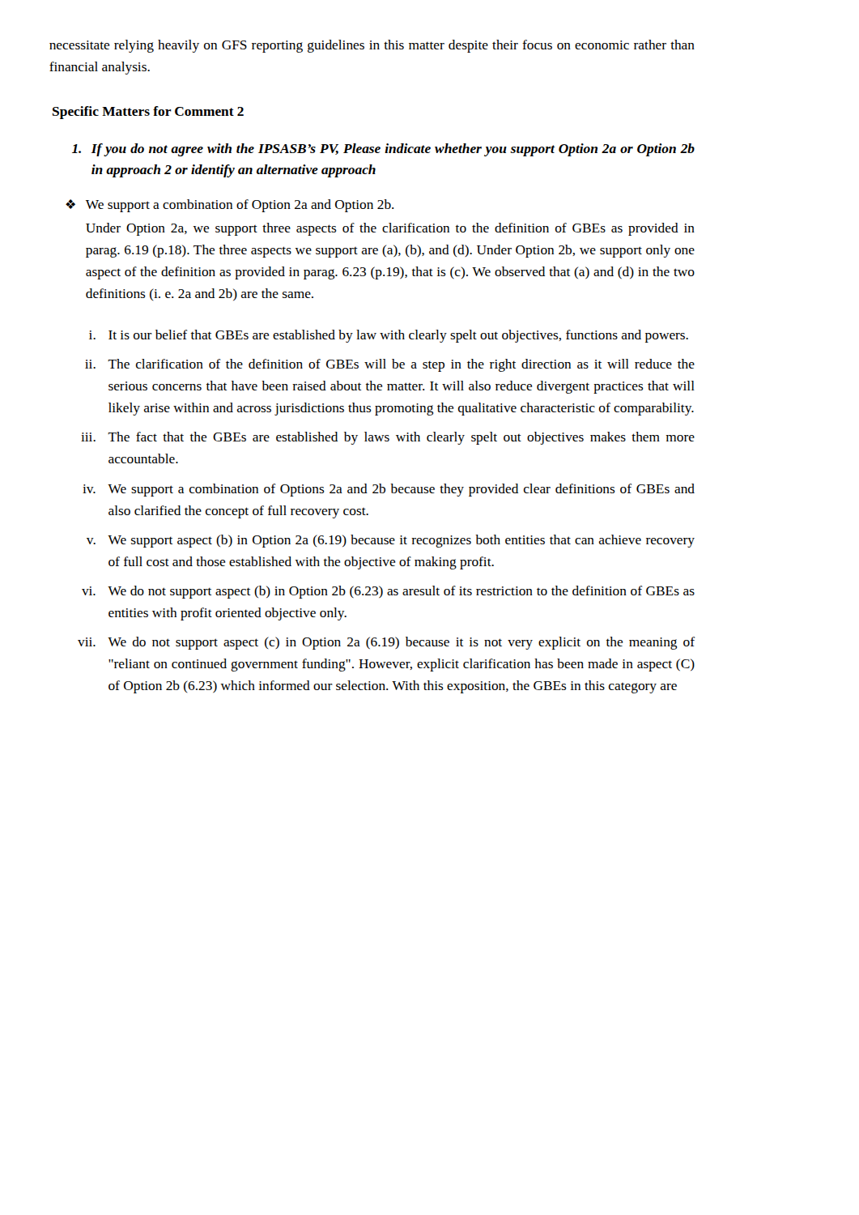necessitate relying heavily on GFS reporting guidelines in this matter despite their focus on economic rather than financial analysis.
Specific Matters for Comment 2
If you do not agree with the IPSASB’s PV, Please indicate whether you support Option 2a or Option 2b in approach 2 or identify an alternative approach
We support a combination of Option 2a and Option 2b.
Under Option 2a, we support three aspects of the clarification to the definition of GBEs as provided in parag. 6.19 (p.18). The three aspects we support are (a), (b), and (d). Under Option 2b, we support only one aspect of the definition as provided in parag. 6.23 (p.19), that is (c). We observed that (a) and (d) in the two definitions (i. e. 2a and 2b) are the same.
It is our belief that GBEs are established by law with clearly spelt out objectives, functions and powers.
The clarification of the definition of GBEs will be a step in the right direction as it will reduce the serious concerns that have been raised about the matter. It will also reduce divergent practices that will likely arise within and across jurisdictions thus promoting the qualitative characteristic of comparability.
The fact that the GBEs are established by laws with clearly spelt out objectives makes them more accountable.
We support a combination of Options 2a and 2b because they provided clear definitions of GBEs and also clarified the concept of full recovery cost.
We support aspect (b) in Option 2a (6.19) because it recognizes both entities that can achieve recovery of full cost and those established with the objective of making profit.
We do not support aspect (b) in Option 2b (6.23) as aresult of its restriction to the definition of GBEs as entities with profit oriented objective only.
We do not support aspect (c) in Option 2a (6.19) because it is not very explicit on the meaning of "reliant on continued government funding". However, explicit clarification has been made in aspect (C) of Option 2b (6.23) which informed our selection. With this exposition, the GBEs in this category are